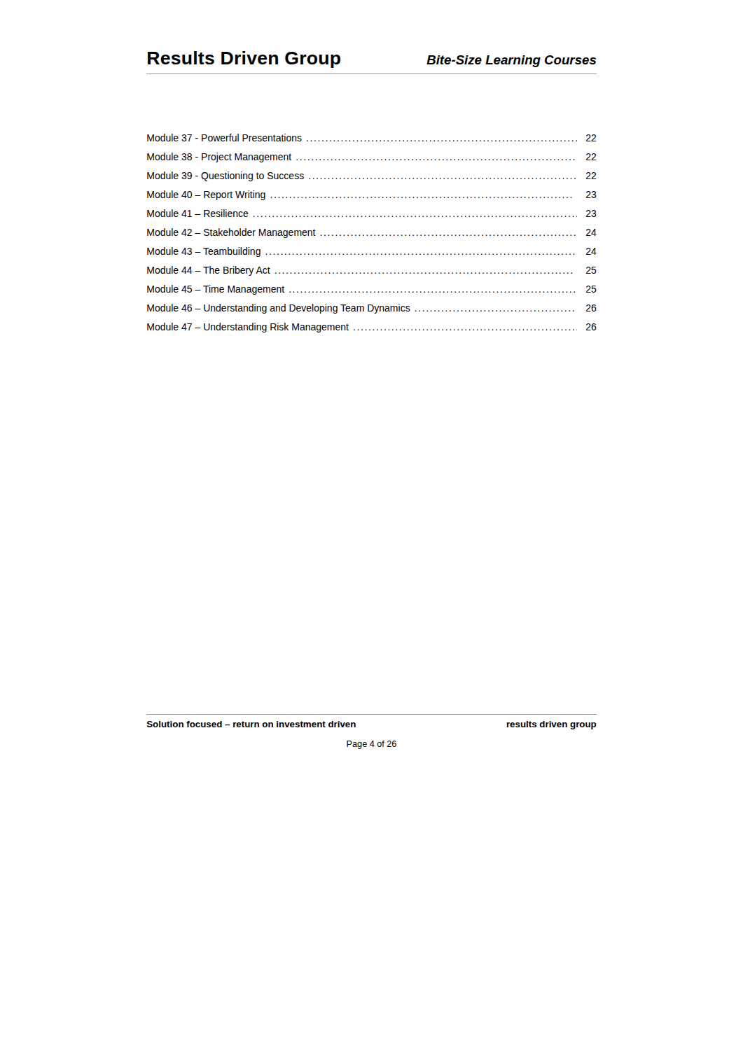Results Driven Group
Bite-Size Learning Courses
Module 37 - Powerful Presentations ......................................................................... 22
Module 38 - Project Management ........................................................................... 22
Module 39 - Questioning to Success ...................................................................... 22
Module 40 – Report Writing ............................................................................... 23
Module 41 – Resilience ..................................................................................... 23
Module 42 – Stakeholder Management .................................................................... 24
Module 43 – Teambuilding ................................................................................. 24
Module 44 – The Bribery Act .............................................................................. 25
Module 45 – Time Management ........................................................................... 25
Module 46 – Understanding and Developing Team Dynamics .......................................... 26
Module 47 – Understanding Risk Management ........................................................... 26
Solution focused – return on investment driven results driven group
Page 4 of 26